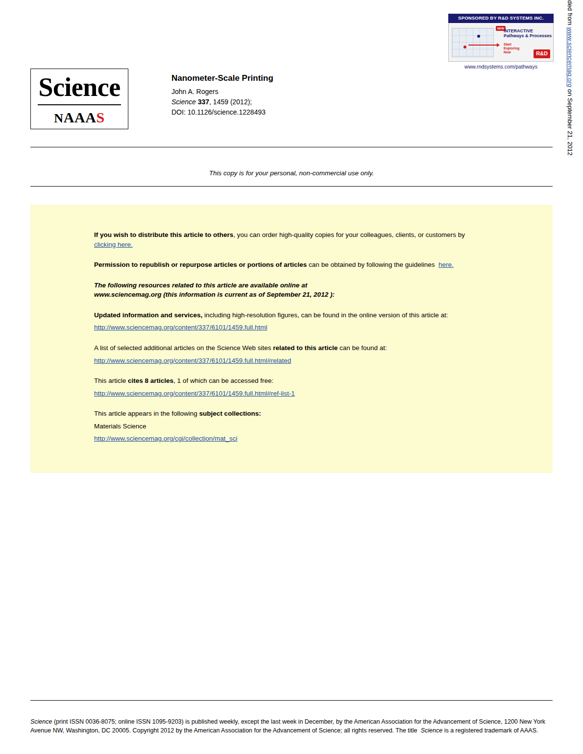SPONSORED BY R&D SYSTEMS INC.
NEW
INTERACTIVE
Pathways & Processes
Start
Exploring
Now
R&D
www.rndsystems.com/pathways
Science
NAAAS
Nanometer-Scale Printing
John A. Rogers
Science 337, 1459 (2012);
DOI: 10.1126/science.1228493
This copy is for your personal, non-commercial use only.
If you wish to distribute this article to others, you can order high-quality copies for your colleagues, clients, or customers by clicking here.
Permission to republish or repurpose articles or portions of articles can be obtained by following the guidelines here.
The following resources related to this article are available online at
www.sciencemag.org (this information is current as of September 21, 2012 ):
Updated information and services, including high-resolution figures, can be found in the online version of this article at:
http://www.sciencemag.org/content/337/6101/1459.full.html
A list of selected additional articles on the Science Web sites related to this article can be found at:
http://www.sciencemag.org/content/337/6101/1459.full.html#related
This article cites 8 articles, 1 of which can be accessed free:
http://www.sciencemag.org/content/337/6101/1459.full.html#ref-list-1
This article appears in the following subject collections:
Materials Science
http://www.sciencemag.org/cgi/collection/mat_sci
Downloaded from www.sciencemag.org on September 21, 2012
Science (print ISSN 0036-8075; online ISSN 1095-9203) is published weekly, except the last week in December, by the American Association for the Advancement of Science, 1200 New York Avenue NW, Washington, DC 20005. Copyright 2012 by the American Association for the Advancement of Science; all rights reserved. The title Science is a registered trademark of AAAS.